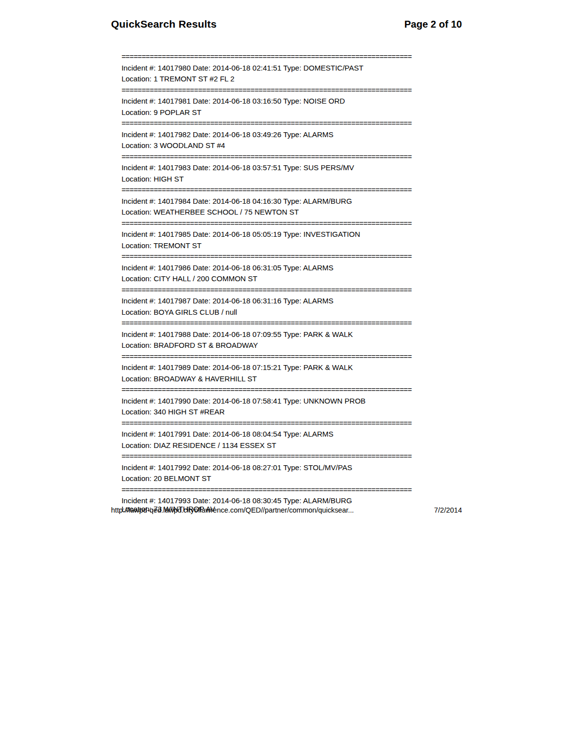QuickSearch Results
Page 2 of 10
========================================================================
Incident #: 14017980 Date: 2014-06-18 02:41:51 Type: DOMESTIC/PAST
Location: 1 TREMONT ST #2 FL 2
========================================================================
Incident #: 14017981 Date: 2014-06-18 03:16:50 Type: NOISE ORD
Location: 9 POPLAR ST
========================================================================
Incident #: 14017982 Date: 2014-06-18 03:49:26 Type: ALARMS
Location: 3 WOODLAND ST #4
========================================================================
Incident #: 14017983 Date: 2014-06-18 03:57:51 Type: SUS PERS/MV
Location: HIGH ST
========================================================================
Incident #: 14017984 Date: 2014-06-18 04:16:30 Type: ALARM/BURG
Location: WEATHERBEE SCHOOL / 75 NEWTON ST
========================================================================
Incident #: 14017985 Date: 2014-06-18 05:05:19 Type: INVESTIGATION
Location: TREMONT ST
========================================================================
Incident #: 14017986 Date: 2014-06-18 06:31:05 Type: ALARMS
Location: CITY HALL / 200 COMMON ST
========================================================================
Incident #: 14017987 Date: 2014-06-18 06:31:16 Type: ALARMS
Location: BOYA GIRLS CLUB / null
========================================================================
Incident #: 14017988 Date: 2014-06-18 07:09:55 Type: PARK & WALK
Location: BRADFORD ST & BROADWAY
========================================================================
Incident #: 14017989 Date: 2014-06-18 07:15:21 Type: PARK & WALK
Location: BROADWAY & HAVERHILL ST
========================================================================
Incident #: 14017990 Date: 2014-06-18 07:58:41 Type: UNKNOWN PROB
Location: 340 HIGH ST #REAR
========================================================================
Incident #: 14017991 Date: 2014-06-18 08:04:54 Type: ALARMS
Location: DIAZ RESIDENCE / 1134 ESSEX ST
========================================================================
Incident #: 14017992 Date: 2014-06-18 08:27:01 Type: STOL/MV/PAS
Location: 20 BELMONT ST
========================================================================
Incident #: 14017993 Date: 2014-06-18 08:30:45 Type: ALARM/BURG
Location: 73 WINTHROP AV
http://lawpd-qed.lawpd.cityoflawrence.com/QED//partner/common/quicksear...
7/2/2014